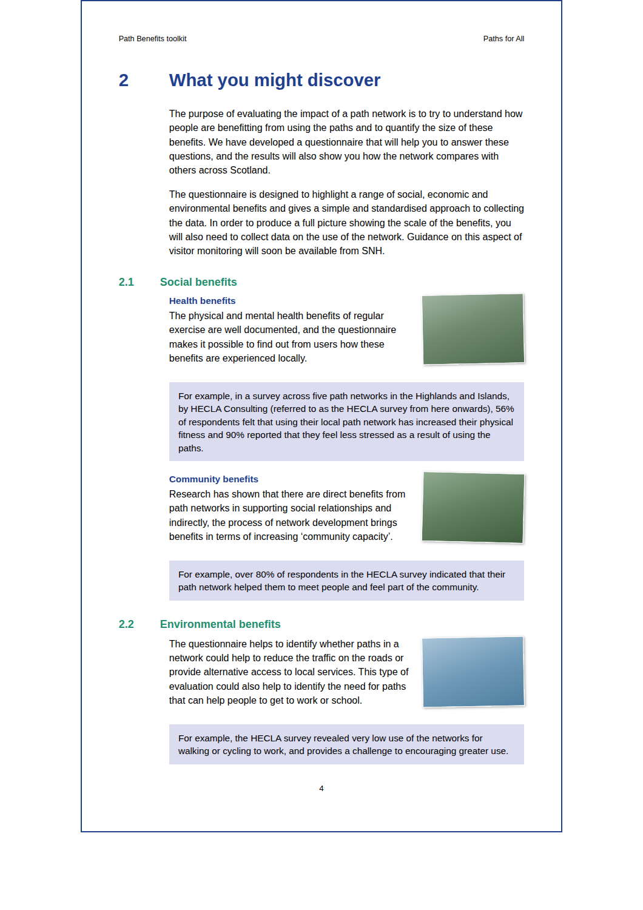Path Benefits toolkit Paths for All
2 What you might discover
The purpose of evaluating the impact of a path network is to try to understand how people are benefitting from using the paths and to quantify the size of these benefits. We have developed a questionnaire that will help you to answer these questions, and the results will also show you how the network compares with others across Scotland.
The questionnaire is designed to highlight a range of social, economic and environmental benefits and gives a simple and standardised approach to collecting the data. In order to produce a full picture showing the scale of the benefits, you will also need to collect data on the use of the network. Guidance on this aspect of visitor monitoring will soon be available from SNH.
2.1 Social benefits
Health benefits
The physical and mental health benefits of regular exercise are well documented, and the questionnaire makes it possible to find out from users how these benefits are experienced locally.
For example, in a survey across five path networks in the Highlands and Islands, by HECLA Consulting (referred to as the HECLA survey from here onwards), 56% of respondents felt that using their local path network has increased their physical fitness and 90% reported that they feel less stressed as a result of using the paths.
Community benefits
Research has shown that there are direct benefits from path networks in supporting social relationships and indirectly, the process of network development brings benefits in terms of increasing ‘community capacity’.
For example, over 80% of respondents in the HECLA survey indicated that their path network helped them to meet people and feel part of the community.
2.2 Environmental benefits
The questionnaire helps to identify whether paths in a network could help to reduce the traffic on the roads or provide alternative access to local services. This type of evaluation could also help to identify the need for paths that can help people to get to work or school.
For example, the HECLA survey revealed very low use of the networks for walking or cycling to work, and provides a challenge to encouraging greater use.
4